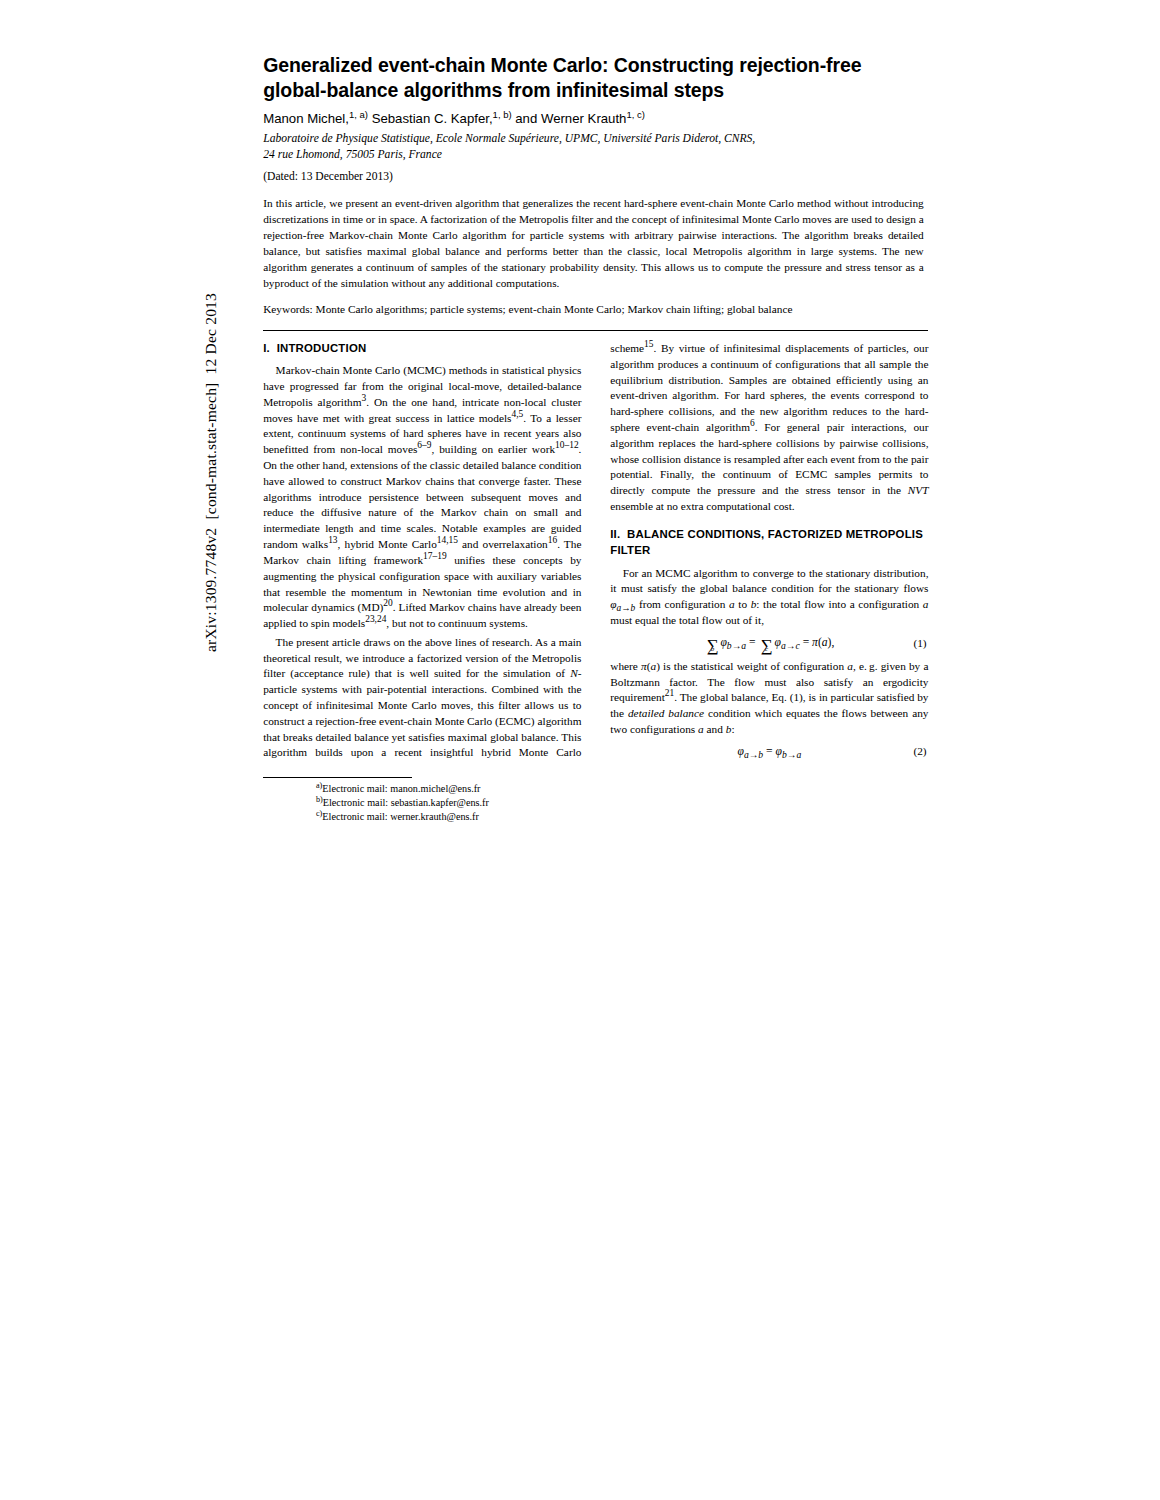arXiv:1309.7748v2 [cond-mat.stat-mech] 12 Dec 2013
Generalized event-chain Monte Carlo: Constructing rejection-free
global-balance algorithms from infinitesimal steps
Manon Michel,1, a) Sebastian C. Kapfer,1, b) and Werner Krauth1, c)
Laboratoire de Physique Statistique, Ecole Normale Supérieure, UPMC, Université Paris Diderot, CNRS,
24 rue Lhomond, 75005 Paris, France
(Dated: 13 December 2013)
In this article, we present an event-driven algorithm that generalizes the recent hard-sphere event-chain Monte Carlo method without introducing discretizations in time or in space. A factorization of the Metropolis filter and the concept of infinitesimal Monte Carlo moves are used to design a rejection-free Markov-chain Monte Carlo algorithm for particle systems with arbitrary pairwise interactions. The algorithm breaks detailed balance, but satisfies maximal global balance and performs better than the classic, local Metropolis algorithm in large systems. The new algorithm generates a continuum of samples of the stationary probability density. This allows us to compute the pressure and stress tensor as a byproduct of the simulation without any additional computations.
Keywords: Monte Carlo algorithms; particle systems; event-chain Monte Carlo; Markov chain lifting; global balance
I. INTRODUCTION
Markov-chain Monte Carlo (MCMC) methods in statistical physics have progressed far from the original local-move, detailed-balance Metropolis algorithm3. On the one hand, intricate non-local cluster moves have met with great success in lattice models4,5. To a lesser extent, continuum systems of hard spheres have in recent years also benefitted from non-local moves6–9, building on earlier work10–12. On the other hand, extensions of the classic detailed balance condition have allowed to construct Markov chains that converge faster. These algorithms introduce persistence between subsequent moves and reduce the diffusive nature of the Markov chain on small and intermediate length and time scales. Notable examples are guided random walks13, hybrid Monte Carlo14,15 and overrelaxation16. The Markov chain lifting framework17–19 unifies these concepts by augmenting the physical configuration space with auxiliary variables that resemble the momentum in Newtonian time evolution and in molecular dynamics (MD)20. Lifted Markov chains have already been applied to spin models23,24, but not to continuum systems.
The present article draws on the above lines of research. As a main theoretical result, we introduce a factorized version of the Metropolis filter (acceptance rule) that is well suited for the simulation of N-particle systems with pair-potential interactions. Combined with the concept of infinitesimal Monte Carlo moves, this filter allows us to construct a rejection-free event-chain Monte Carlo (ECMC) algorithm that breaks detailed balance yet satisfies maximal global balance. This algorithm builds upon a recent insightful hybrid Monte Carlo scheme15. By virtue of infinitesimal displacements of particles, our algorithm produces a continuum of configurations that all sample the equilibrium distribution. Samples are obtained efficiently using an event-driven algorithm. For hard spheres, the events correspond to hard-sphere collisions, and the new algorithm reduces to the hard-sphere event-chain algorithm6. For general pair interactions, our algorithm replaces the hard-sphere collisions by pairwise collisions, whose collision distance is resampled after each event from to the pair potential. Finally, the continuum of ECMC samples permits to directly compute the pressure and the stress tensor in the NVT ensemble at no extra computational cost.
II. BALANCE CONDITIONS, FACTORIZED METROPOLIS FILTER
For an MCMC algorithm to converge to the stationary distribution, it must satisfy the global balance condition for the stationary flows φa→b from configuration a to b: the total flow into a configuration a must equal the total flow out of it,
∑b φb→a = ∑c φa→c = π(a), (1)
where π(a) is the statistical weight of configuration a, e. g. given by a Boltzmann factor. The flow must also satisfy an ergodicity requirement21. The global balance, Eq. (1), is in particular satisfied by the detailed balance condition which equates the flows between any two configurations a and b:
φa→b = φb→a (2)
a)Electronic mail: manon.michel@ens.fr
b)Electronic mail: sebastian.kapfer@ens.fr
c)Electronic mail: werner.krauth@ens.fr